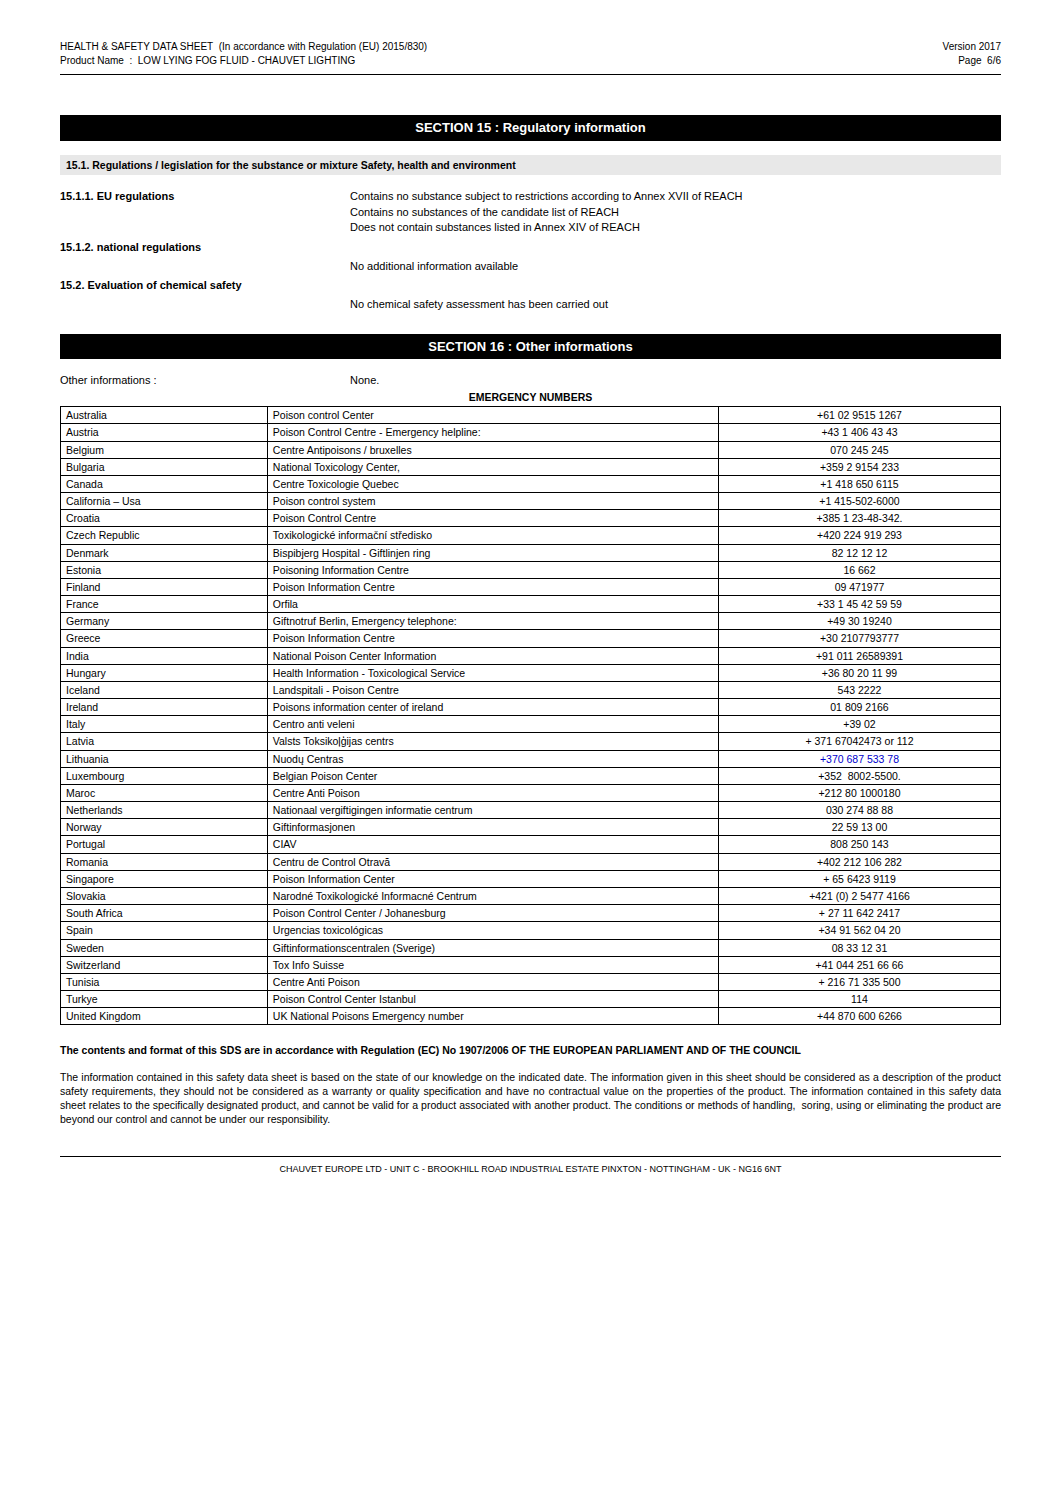HEALTH & SAFETY DATA SHEET (In accordance with Regulation (EU) 2015/830)
Product Name : LOW LYING FOG FLUID - CHAUVET LIGHTING
Version 2017
Page 6/6
SECTION 15 : Regulatory information
15.1. Regulations / legislation for the substance or mixture Safety, health and environment
15.1.1. EU regulations
Contains no substance subject to restrictions according to Annex XVII of REACH
Contains no substances of the candidate list of REACH
Does not contain substances listed in Annex XIV of REACH
15.1.2. national regulations
No additional information available
15.2. Evaluation of chemical safety
No chemical safety assessment has been carried out
SECTION 16 : Other informations
Other informations :
None.
EMERGENCY NUMBERS
| Australia | Poison control Center | +61 02 9515 1267 |
| Austria | Poison Control Centre - Emergency helpline: | +43 1 406 43 43 |
| Belgium | Centre Antipoisons / bruxelles | 070 245 245 |
| Bulgaria | National Toxicology Center, | +359 2 9154 233 |
| Canada | Centre Toxicologie Quebec | +1 418 650 6115 |
| California – Usa | Poison control system | +1 415-502-6000 |
| Croatia | Poison Control Centre | +385 1 23-48-342. |
| Czech Republic | Toxikologické informační středisko | +420 224 919 293 |
| Denmark | Bispibjerg Hospital - Giftlinjen ring | 82 12 12 12 |
| Estonia | Poisoning Information Centre | 16 662 |
| Finland | Poison Information Centre | 09 471977 |
| France | Orfila | +33 1 45 42 59 59 |
| Germany | Giftnotruf Berlin, Emergency telephone: | +49 30 19240 |
| Greece | Poison Information Centre | +30 2107793777 |
| India | National Poison Center Information | +91 011 26589391 |
| Hungary | Health Information - Toxicological Service | +36 80 20 11 99 |
| Iceland | Landspitali - Poison Centre | 543 2222 |
| Ireland | Poisons information center of ireland | 01 809 2166 |
| Italy | Centro anti veleni | +39 02 |
| Latvia | Valsts Toksikoļģijas centrs | + 371 67042473 or 112 |
| Lithuania | Nuodų Centras | +370 687 533 78 |
| Luxembourg | Belgian Poison Center | +352 8002-5500. |
| Maroc | Centre Anti Poison | +212 80 1000180 |
| Netherlands | Nationaal vergiftigingen informatie centrum | 030 274 88 88 |
| Norway | Giftinformasjonen | 22 59 13 00 |
| Portugal | CIAV | 808 250 143 |
| Romania | Centru de Control Otravă | +402 212 106 282 |
| Singapore | Poison Information Center | + 65 6423 9119 |
| Slovakia | Narodné Toxikologické Informacné Centrum | +421 (0) 2 5477 4166 |
| South Africa | Poison Control Center / Johanesburg | + 27 11 642 2417 |
| Spain | Urgencias toxicológicas | +34 91 562 04 20 |
| Sweden | Giftinformationscentralen (Sverige) | 08 33 12 31 |
| Switzerland | Tox Info Suisse | +41 044 251 66 66 |
| Tunisia | Centre Anti Poison | + 216 71 335 500 |
| Turkye | Poison Control Center Istanbul | 114 |
| United Kingdom | UK National Poisons Emergency number | +44 870 600 6266 |
The contents and format of this SDS are in accordance with Regulation (EC) No 1907/2006 OF THE EUROPEAN PARLIAMENT AND OF THE COUNCIL
The information contained in this safety data sheet is based on the state of our knowledge on the indicated date. The information given in this sheet should be considered as a description of the product safety requirements, they should not be considered as a warranty or quality specification and have no contractual value on the properties of the product. The information contained in this safety data sheet relates to the specifically designated product, and cannot be valid for a product associated with another product. The conditions or methods of handling, soring, using or eliminating the product are beyond our control and cannot be under our responsibility.
CHAUVET EUROPE LTD - UNIT C - BROOKHILL ROAD INDUSTRIAL ESTATE PINXTON - NOTTINGHAM - UK - NG16 6NT